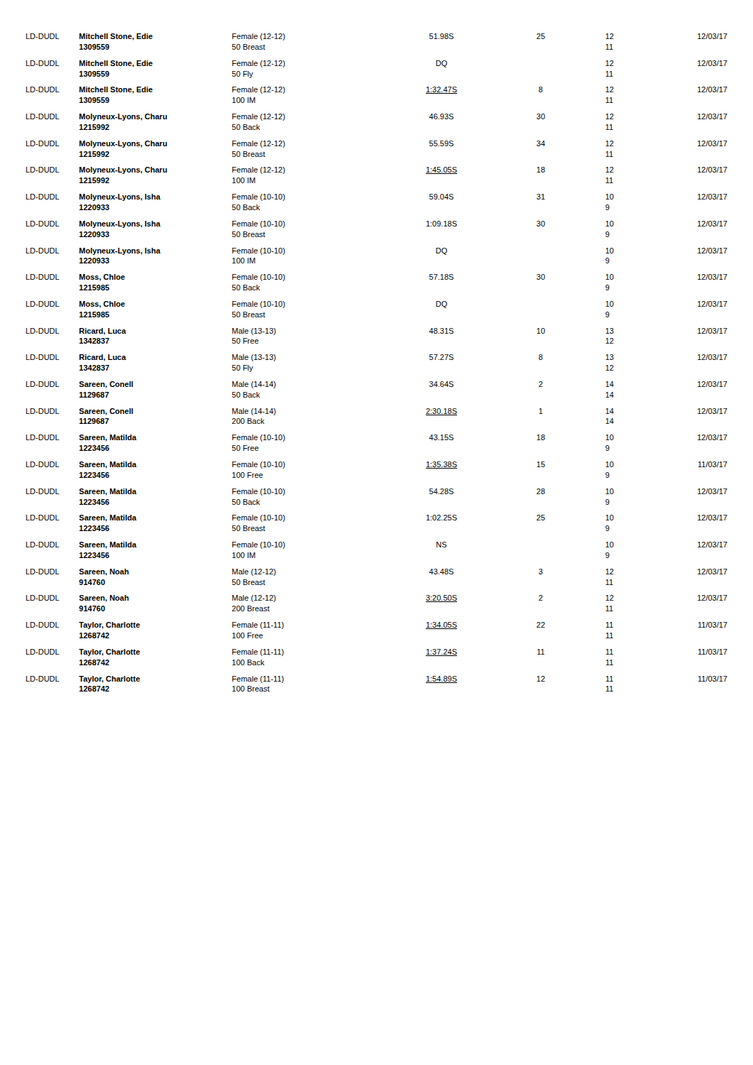| LD-DUDL | Mitchell Stone, Edie 1309559 | Female (12-12) 50 Breast | 51.98S | 25 | 12 11 | 12/03/17 |
| LD-DUDL | Mitchell Stone, Edie 1309559 | Female (12-12) 50 Fly | DQ | | 12 11 | 12/03/17 |
| LD-DUDL | Mitchell Stone, Edie 1309559 | Female (12-12) 100 IM | 1:32.47S | 8 | 12 11 | 12/03/17 |
| LD-DUDL | Molyneux-Lyons, Charu 1215992 | Female (12-12) 50 Back | 46.93S | 30 | 12 11 | 12/03/17 |
| LD-DUDL | Molyneux-Lyons, Charu 1215992 | Female (12-12) 50 Breast | 55.59S | 34 | 12 11 | 12/03/17 |
| LD-DUDL | Molyneux-Lyons, Charu 1215992 | Female (12-12) 100 IM | 1:45.05S | 18 | 12 11 | 12/03/17 |
| LD-DUDL | Molyneux-Lyons, Isha 1220933 | Female (10-10) 50 Back | 59.04S | 31 | 10 9 | 12/03/17 |
| LD-DUDL | Molyneux-Lyons, Isha 1220933 | Female (10-10) 50 Breast | 1:09.18S | 30 | 10 9 | 12/03/17 |
| LD-DUDL | Molyneux-Lyons, Isha 1220933 | Female (10-10) 100 IM | DQ | | 10 9 | 12/03/17 |
| LD-DUDL | Moss, Chloe 1215985 | Female (10-10) 50 Back | 57.18S | 30 | 10 9 | 12/03/17 |
| LD-DUDL | Moss, Chloe 1215985 | Female (10-10) 50 Breast | DQ | | 10 9 | 12/03/17 |
| LD-DUDL | Ricard, Luca 1342837 | Male (13-13) 50 Free | 48.31S | 10 | 13 12 | 12/03/17 |
| LD-DUDL | Ricard, Luca 1342837 | Male (13-13) 50 Fly | 57.27S | 8 | 13 12 | 12/03/17 |
| LD-DUDL | Sareen, Conell 1129687 | Male (14-14) 50 Back | 34.64S | 2 | 14 14 | 12/03/17 |
| LD-DUDL | Sareen, Conell 1129687 | Male (14-14) 200 Back | 2:30.18S | 1 | 14 14 | 12/03/17 |
| LD-DUDL | Sareen, Matilda 1223456 | Female (10-10) 50 Free | 43.15S | 18 | 10 9 | 12/03/17 |
| LD-DUDL | Sareen, Matilda 1223456 | Female (10-10) 100 Free | 1:35.38S | 15 | 10 9 | 11/03/17 |
| LD-DUDL | Sareen, Matilda 1223456 | Female (10-10) 50 Back | 54.28S | 28 | 10 9 | 12/03/17 |
| LD-DUDL | Sareen, Matilda 1223456 | Female (10-10) 50 Breast | 1:02.25S | 25 | 10 9 | 12/03/17 |
| LD-DUDL | Sareen, Matilda 1223456 | Female (10-10) 100 IM | NS | | 10 9 | 12/03/17 |
| LD-DUDL | Sareen, Noah 914760 | Male (12-12) 50 Breast | 43.48S | 3 | 12 11 | 12/03/17 |
| LD-DUDL | Sareen, Noah 914760 | Male (12-12) 200 Breast | 3:20.50S | 2 | 12 11 | 12/03/17 |
| LD-DUDL | Taylor, Charlotte 1268742 | Female (11-11) 100 Free | 1:34.05S | 22 | 11 11 | 11/03/17 |
| LD-DUDL | Taylor, Charlotte 1268742 | Female (11-11) 100 Back | 1:37.24S | 11 | 11 11 | 11/03/17 |
| LD-DUDL | Taylor, Charlotte 1268742 | Female (11-11) 100 Breast | 1:54.89S | 12 | 11 11 | 11/03/17 |